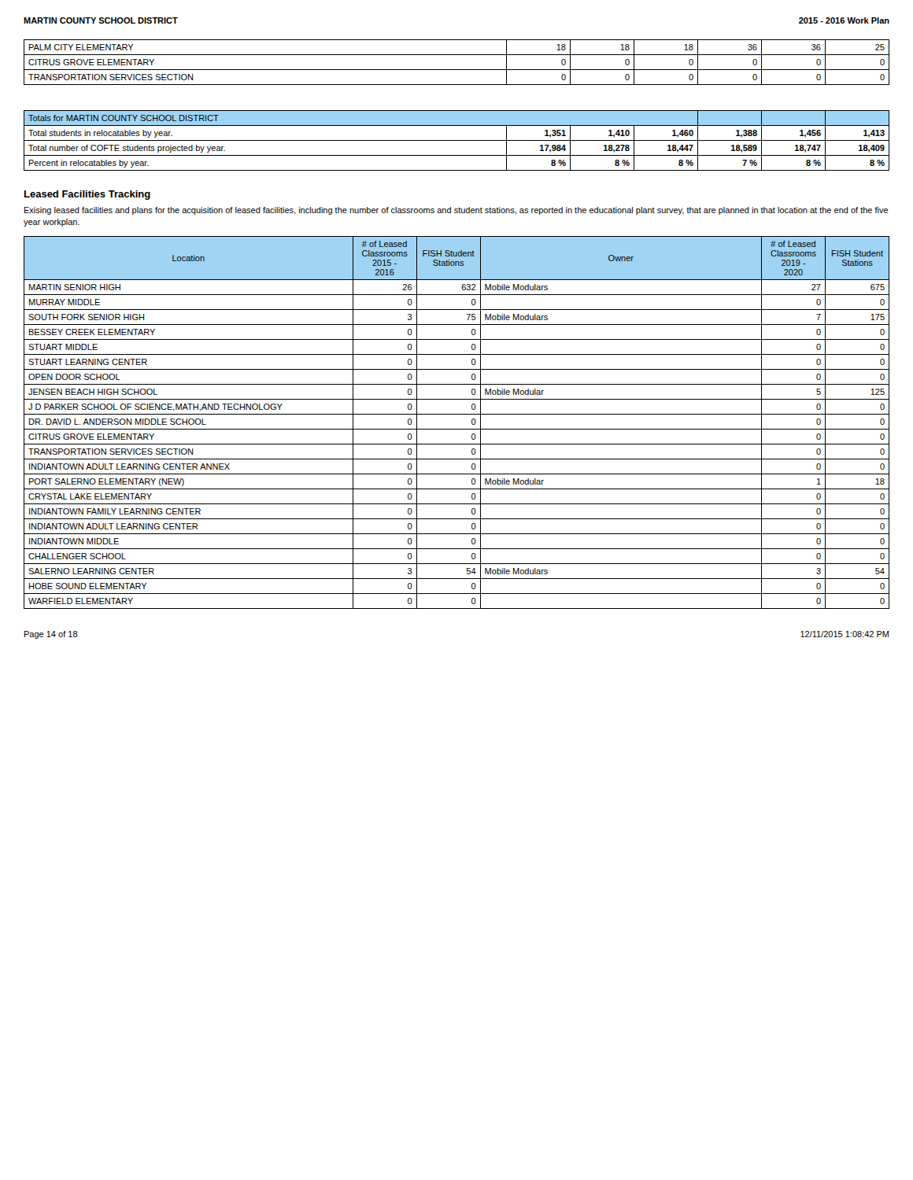MARTIN COUNTY SCHOOL DISTRICT
2015 - 2016 Work Plan
| PALM CITY ELEMENTARY | 18 | 18 | 18 | 36 | 36 | 25 |
| CITRUS GROVE ELEMENTARY | 0 | 0 | 0 | 0 | 0 | 0 |
| TRANSPORTATION SERVICES SECTION | 0 | 0 | 0 | 0 | 0 | 0 |
| Totals for MARTIN COUNTY SCHOOL DISTRICT | | | |
| Total students in relocatables by year. | 1,351 | 1,410 | 1,460 | 1,388 | 1,456 | 1,413 |
| Total number of COFTE students projected by year. | 17,984 | 18,278 | 18,447 | 18,589 | 18,747 | 18,409 |
| Percent in relocatables by year. | 8 % | 8 % | 8 % | 7 % | 8 % | 8 % |
Leased Facilities Tracking
Exising leased facilities and plans for the acquisition of leased facilities, including the number of classrooms and student stations, as reported in the educational plant survey, that are planned in that location at the end of the five year workplan.
| Location | # of Leased Classrooms 2015 - 2016 | FISH Student Stations | Owner | # of Leased Classrooms 2019 - 2020 | FISH Student Stations |
| --- | --- | --- | --- | --- | --- |
| MARTIN SENIOR HIGH | 26 | 632 | Mobile Modulars | 27 | 675 |
| MURRAY MIDDLE | 0 | 0 | | 0 | 0 |
| SOUTH FORK SENIOR HIGH | 3 | 75 | Mobile Modulars | 7 | 175 |
| BESSEY CREEK ELEMENTARY | 0 | 0 | | 0 | 0 |
| STUART MIDDLE | 0 | 0 | | 0 | 0 |
| STUART LEARNING CENTER | 0 | 0 | | 0 | 0 |
| OPEN DOOR SCHOOL | 0 | 0 | | 0 | 0 |
| JENSEN BEACH HIGH SCHOOL | 0 | 0 | Mobile Modular | 5 | 125 |
| J D PARKER SCHOOL OF SCIENCE,MATH,AND TECHNOLOGY | 0 | 0 | | 0 | 0 |
| DR. DAVID L. ANDERSON MIDDLE SCHOOL | 0 | 0 | | 0 | 0 |
| CITRUS GROVE ELEMENTARY | 0 | 0 | | 0 | 0 |
| TRANSPORTATION SERVICES SECTION | 0 | 0 | | 0 | 0 |
| INDIANTOWN ADULT LEARNING CENTER ANNEX | 0 | 0 | | 0 | 0 |
| PORT SALERNO ELEMENTARY (NEW) | 0 | 0 | Mobile Modular | 1 | 18 |
| CRYSTAL LAKE ELEMENTARY | 0 | 0 | | 0 | 0 |
| INDIANTOWN FAMILY LEARNING CENTER | 0 | 0 | | 0 | 0 |
| INDIANTOWN ADULT LEARNING CENTER | 0 | 0 | | 0 | 0 |
| INDIANTOWN MIDDLE | 0 | 0 | | 0 | 0 |
| CHALLENGER SCHOOL | 0 | 0 | | 0 | 0 |
| SALERNO LEARNING CENTER | 3 | 54 | Mobile Modulars | 3 | 54 |
| HOBE SOUND ELEMENTARY | 0 | 0 | | 0 | 0 |
| WARFIELD ELEMENTARY | 0 | 0 | | 0 | 0 |
Page 14 of 18
12/11/2015 1:08:42 PM